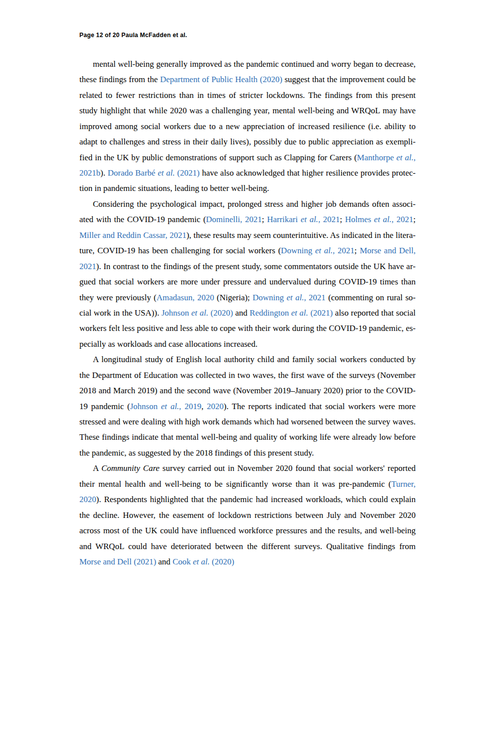Page 12 of 20 Paula McFadden et al.
mental well-being generally improved as the pandemic continued and worry began to decrease, these findings from the Department of Public Health (2020) suggest that the improvement could be related to fewer restrictions than in times of stricter lockdowns. The findings from this present study highlight that while 2020 was a challenging year, mental well-being and WRQoL may have improved among social workers due to a new appreciation of increased resilience (i.e. ability to adapt to challenges and stress in their daily lives), possibly due to public appreciation as exemplified in the UK by public demonstrations of support such as Clapping for Carers (Manthorpe et al., 2021b). Dorado Barbé et al. (2021) have also acknowledged that higher resilience provides protection in pandemic situations, leading to better well-being.
Considering the psychological impact, prolonged stress and higher job demands often associated with the COVID-19 pandemic (Dominelli, 2021; Harrikari et al., 2021; Holmes et al., 2021; Miller and Reddin Cassar, 2021), these results may seem counterintuitive. As indicated in the literature, COVID-19 has been challenging for social workers (Downing et al., 2021; Morse and Dell, 2021). In contrast to the findings of the present study, some commentators outside the UK have argued that social workers are more under pressure and undervalued during COVID-19 times than they were previously (Amadasun, 2020 (Nigeria); Downing et al., 2021 (commenting on rural social work in the USA)). Johnson et al. (2020) and Reddington et al. (2021) also reported that social workers felt less positive and less able to cope with their work during the COVID-19 pandemic, especially as workloads and case allocations increased.
A longitudinal study of English local authority child and family social workers conducted by the Department of Education was collected in two waves, the first wave of the surveys (November 2018 and March 2019) and the second wave (November 2019–January 2020) prior to the COVID-19 pandemic (Johnson et al., 2019, 2020). The reports indicated that social workers were more stressed and were dealing with high work demands which had worsened between the survey waves. These findings indicate that mental well-being and quality of working life were already low before the pandemic, as suggested by the 2018 findings of this present study.
A Community Care survey carried out in November 2020 found that social workers' reported their mental health and well-being to be significantly worse than it was pre-pandemic (Turner, 2020). Respondents highlighted that the pandemic had increased workloads, which could explain the decline. However, the easement of lockdown restrictions between July and November 2020 across most of the UK could have influenced workforce pressures and the results, and well-being and WRQoL could have deteriorated between the different surveys. Qualitative findings from Morse and Dell (2021) and Cook et al. (2020)